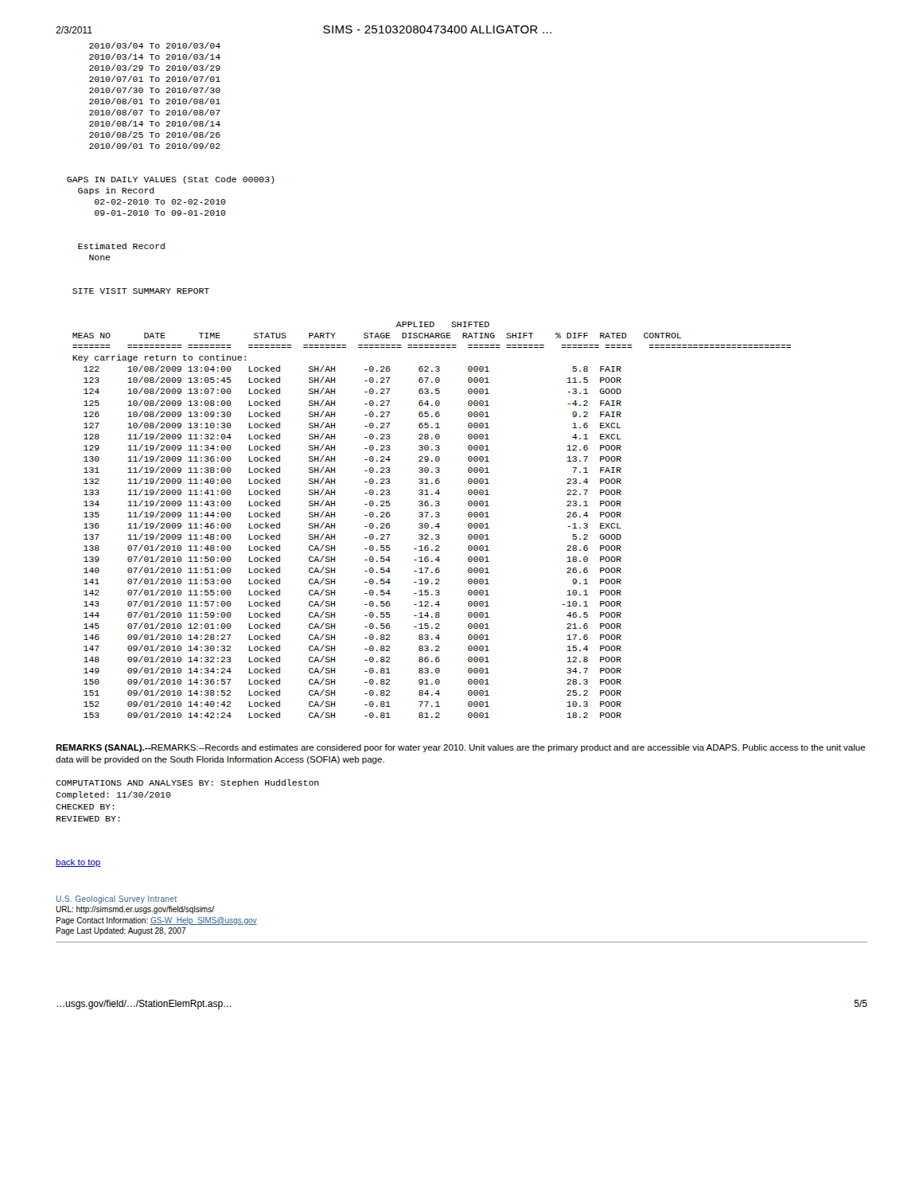2/3/2011
SIMS - 251032080473400 ALLIGATOR ...
      2010/03/04 To 2010/03/04
      2010/03/14 To 2010/03/14
      2010/03/29 To 2010/03/29
      2010/07/01 To 2010/07/01
      2010/07/30 To 2010/07/30
      2010/08/01 To 2010/08/01
      2010/08/07 To 2010/08/07
      2010/08/14 To 2010/08/14
      2010/08/25 To 2010/08/26
      2010/09/01 To 2010/09/02


  GAPS IN DAILY VALUES (Stat Code 00003)
    Gaps in Record
       02-02-2010 To 02-02-2010
       09-01-2010 To 09-01-2010


    Estimated Record
      None


   SITE VISIT SUMMARY REPORT


                                                              APPLIED   SHIFTED
   MEAS NO      DATE      TIME      STATUS    PARTY     STAGE  DISCHARGE  RATING  SHIFT    % DIFF  RATED   CONTROL
   =======   ========== ========   ========  ========  ======== =========  ====== =======   ======= =====   ==========================
   Key carriage return to continue:
     122     10/08/2009 13:04:00   Locked     SH/AH     -0.26     62.3     0001               5.8  FAIR
     123     10/08/2009 13:05:45   Locked     SH/AH     -0.27     67.0     0001              11.5  POOR
     124     10/08/2009 13:07:00   Locked     SH/AH     -0.27     63.5     0001              -3.1  GOOD
     125     10/08/2009 13:08:00   Locked     SH/AH     -0.27     64.0     0001              -4.2  FAIR
     126     10/08/2009 13:09:30   Locked     SH/AH     -0.27     65.6     0001               9.2  FAIR
     127     10/08/2009 13:10:30   Locked     SH/AH     -0.27     65.1     0001               1.6  EXCL
     128     11/19/2009 11:32:04   Locked     SH/AH     -0.23     28.0     0001               4.1  EXCL
     129     11/19/2009 11:34:00   Locked     SH/AH     -0.23     30.3     0001              12.6  POOR
     130     11/19/2009 11:36:00   Locked     SH/AH     -0.24     29.0     0001              13.7  POOR
     131     11/19/2009 11:38:00   Locked     SH/AH     -0.23     30.3     0001               7.1  FAIR
     132     11/19/2009 11:40:00   Locked     SH/AH     -0.23     31.6     0001              23.4  POOR
     133     11/19/2009 11:41:00   Locked     SH/AH     -0.23     31.4     0001              22.7  POOR
     134     11/19/2009 11:43:00   Locked     SH/AH     -0.25     36.3     0001              23.1  POOR
     135     11/19/2009 11:44:00   Locked     SH/AH     -0.26     37.3     0001              26.4  POOR
     136     11/19/2009 11:46:00   Locked     SH/AH     -0.26     30.4     0001              -1.3  EXCL
     137     11/19/2009 11:48:00   Locked     SH/AH     -0.27     32.3     0001               5.2  GOOD
     138     07/01/2010 11:48:00   Locked     CA/SH     -0.55    -16.2     0001              28.6  POOR
     139     07/01/2010 11:50:00   Locked     CA/SH     -0.54    -16.4     0001              18.0  POOR
     140     07/01/2010 11:51:00   Locked     CA/SH     -0.54    -17.6     0001              26.6  POOR
     141     07/01/2010 11:53:00   Locked     CA/SH     -0.54    -19.2     0001               9.1  POOR
     142     07/01/2010 11:55:00   Locked     CA/SH     -0.54    -15.3     0001              10.1  POOR
     143     07/01/2010 11:57:00   Locked     CA/SH     -0.56    -12.4     0001             -10.1  POOR
     144     07/01/2010 11:59:00   Locked     CA/SH     -0.55    -14.8     0001              46.5  POOR
     145     07/01/2010 12:01:00   Locked     CA/SH     -0.56    -15.2     0001              21.6  POOR
     146     09/01/2010 14:28:27   Locked     CA/SH     -0.82     83.4     0001              17.6  POOR
     147     09/01/2010 14:30:32   Locked     CA/SH     -0.82     83.2     0001              15.4  POOR
     148     09/01/2010 14:32:23   Locked     CA/SH     -0.82     86.6     0001              12.8  POOR
     149     09/01/2010 14:34:24   Locked     CA/SH     -0.81     83.0     0001              34.7  POOR
     150     09/01/2010 14:36:57   Locked     CA/SH     -0.82     91.0     0001              28.3  POOR
     151     09/01/2010 14:38:52   Locked     CA/SH     -0.82     84.4     0001              25.2  POOR
     152     09/01/2010 14:40:42   Locked     CA/SH     -0.81     77.1     0001              10.3  POOR
     153     09/01/2010 14:42:24   Locked     CA/SH     -0.81     81.2     0001              18.2  POOR
REMARKS (SANAL).--REMARKS:--Records and estimates are considered poor for water year 2010. Unit values are the primary product and are accessible via ADAPS. Public access to the unit value data will be provided on the South Florida Information Access (SOFIA) web page.
COMPUTATIONS AND ANALYSES BY: Stephen Huddleston
Completed: 11/30/2010
CHECKED BY:
REVIEWED BY:
back to top
U.S. Geological Survey Intranet
URL: http://simsmd.er.usgs.gov/field/sqlsims/
Page Contact Information: GS-W_Help_SIMS@usgs.gov
Page Last Updated: August 28, 2007
…usgs.gov/field/…/StationElemRpt.asp…
5/5